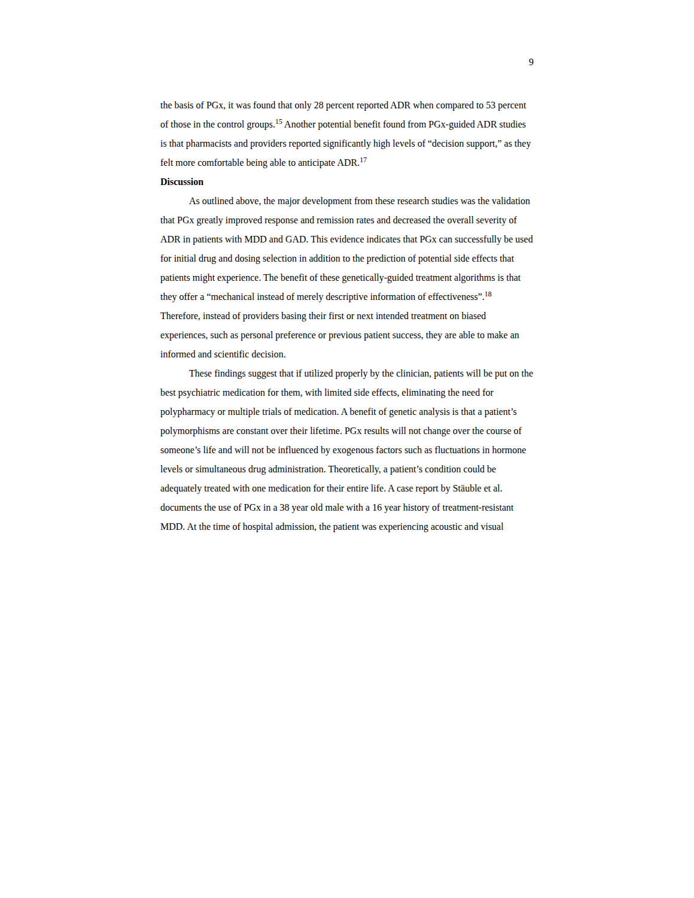9
the basis of PGx, it was found that only 28 percent reported ADR when compared to 53 percent of those in the control groups.15 Another potential benefit found from PGx-guided ADR studies is that pharmacists and providers reported significantly high levels of “decision support,” as they felt more comfortable being able to anticipate ADR.17
Discussion
As outlined above, the major development from these research studies was the validation that PGx greatly improved response and remission rates and decreased the overall severity of ADR in patients with MDD and GAD. This evidence indicates that PGx can successfully be used for initial drug and dosing selection in addition to the prediction of potential side effects that patients might experience. The benefit of these genetically-guided treatment algorithms is that they offer a “mechanical instead of merely descriptive information of effectiveness”.18 Therefore, instead of providers basing their first or next intended treatment on biased experiences, such as personal preference or previous patient success, they are able to make an informed and scientific decision.
These findings suggest that if utilized properly by the clinician, patients will be put on the best psychiatric medication for them, with limited side effects, eliminating the need for polypharmacy or multiple trials of medication. A benefit of genetic analysis is that a patient’s polymorphisms are constant over their lifetime. PGx results will not change over the course of someone’s life and will not be influenced by exogenous factors such as fluctuations in hormone levels or simultaneous drug administration. Theoretically, a patient’s condition could be adequately treated with one medication for their entire life. A case report by Stäuble et al. documents the use of PGx in a 38 year old male with a 16 year history of treatment-resistant MDD. At the time of hospital admission, the patient was experiencing acoustic and visual